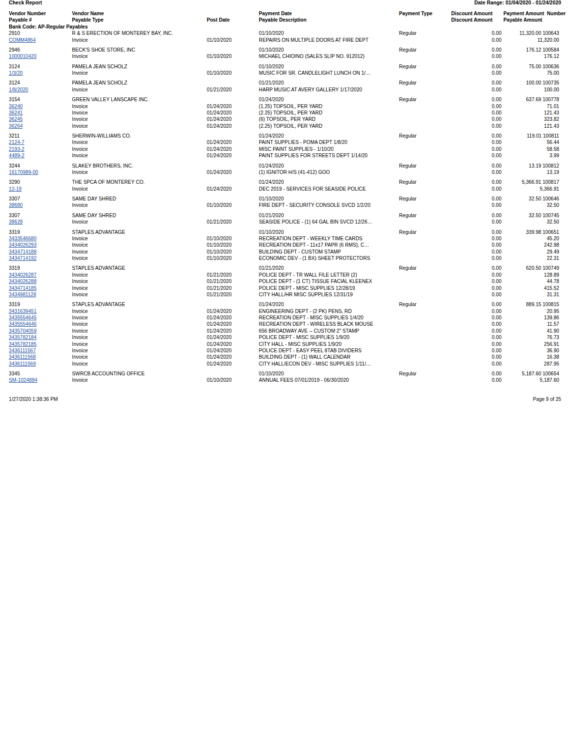Check Report Date Range: 01/04/2020 - 01/24/2020
| Vendor Number | Vendor Name | | Payment Date | Payment Type | Discount Amount | Payment Amount Number |
| Payable # | Payable Type | Post Date | Payable Description | | Discount Amount | Payable Amount |
| Bank Code: AP-Regular Payables |
| 2910 | R & S ERECTION OF MONTEREY BAY, INC. | 01/10/2020 | Regular | 0.00 | 11,320.00 100643 |
| COMM4864 | Invoice | 01/10/2020 | REPAIRS ON MULTIPLE DOORS AT FIRE DEPT | 0.00 | 11,320.00 |
| 2946 | BECK'S SHOE STORE, INC | 01/10/2020 | Regular | 0.00 | 176.12 100584 |
| 1000010420 | Invoice | 01/10/2020 | MICHAEL CHIOINO (SALES SLIP NO. 912012) | 0.00 | 176.12 |
| 3124 | PAMELA JEAN SCHOLZ | 01/10/2020 | Regular | 0.00 | 75.00 100636 |
| 1/3/20 | Invoice | 01/10/2020 | MUSIC FOR SR. CANDLELIGHT LUNCH ON 1/… | 0.00 | 75.00 |
| 3124 | PAMELA JEAN SCHOLZ | 01/21/2020 | Regular | 0.00 | 100.00 100735 |
| 1/8/2020 | Invoice | 01/21/2020 | HARP MUSIC AT AVERY GALLERY 1/17/2020 | 0.00 | 100.00 |
| 3154 | GREEN VALLEY LANSCAPE INC. | 01/24/2020 | Regular | 0.00 | 637.69 100778 |
| 36240 | Invoice | 01/24/2020 | (1.25) TOPSOIL, PER YARD | 0.00 | 71.01 |
| 36241 | Invoice | 01/24/2020 | (2.25) TOPSOIL, PER YARD | 0.00 | 121.43 |
| 36245 | Invoice | 01/24/2020 | (6) TOPSOIL, PER YARD | 0.00 | 323.82 |
| 36264 | Invoice | 01/24/2020 | (2.25) TOPSOIL, PER YARD | 0.00 | 121.43 |
| 3211 | SHERWIN-WILLIAMS CO. | 01/24/2020 | Regular | 0.00 | 119.01 100811 |
| 2124-7 | Invoice | 01/24/2020 | PAINT SUPPLIES - POMA DEPT 1/8/20 | 0.00 | 56.44 |
| 2193-2 | Invoice | 01/24/2020 | MISC PAINT SUPPLIES - 1/10/20 | 0.00 | 58.58 |
| 4489-2 | Invoice | 01/24/2020 | PAINT SUPPLIES FOR STREETS DEPT 1/14/20 | 0.00 | 3.99 |
| 3244 | SLAKEY BROTHERS, INC. | 01/24/2020 | Regular | 0.00 | 13.19 100812 |
| 16170989-00 | Invoice | 01/24/2020 | (1) IGNITOR H/S (41-412) GOO | 0.00 | 13.19 |
| 3290 | THE SPCA OF MONTEREY CO. | 01/24/2020 | Regular | 0.00 | 5,366.91 100817 |
| 12-19 | Invoice | 01/24/2020 | DEC 2019 - SERVICES FOR SEASIDE POLICE | 0.00 | 5,366.91 |
| 3307 | SAME DAY SHRED | 01/10/2020 | Regular | 0.00 | 32.50 100646 |
| 38680 | Invoice | 01/10/2020 | FIRE DEPT - SECURITY CONSOLE SVCD 1/2/20 | 0.00 | 32.50 |
| 3307 | SAME DAY SHRED | 01/21/2020 | Regular | 0.00 | 32.50 100745 |
| 38628 | Invoice | 01/21/2020 | SEASIDE POLICE - (1) 64 GAL BIN SVCD 12/26… | 0.00 | 32.50 |
| 3319 | STAPLES ADVANTAGE | 01/10/2020 | Regular | 0.00 | 339.98 100651 |
| 3433546680 | Invoice | 01/10/2020 | RECREATION DEPT - WEEKLY TIME CARDS | 0.00 | 45.20 |
| 3434026293 | Invoice | 01/10/2020 | RECREATION DEPT - 11x17 PAPR (6 RMS), C… | 0.00 | 242.98 |
| 3434714188 | Invoice | 01/10/2020 | BUILDING DEPT - CUSTOM STAMP | 0.00 | 29.49 |
| 3434714192 | Invoice | 01/10/2020 | ECONOMIC DEV - (1 BX) SHEET PROTECTORS | 0.00 | 22.31 |
| 3319 | STAPLES ADVANTAGE | 01/21/2020 | Regular | 0.00 | 620.50 100749 |
| 3434026287 | Invoice | 01/21/2020 | POLICE DEPT - TR WALL FILE LETTER (2) | 0.00 | 128.89 |
| 3434026288 | Invoice | 01/21/2020 | POLICE DEPT - (1 CT) TISSUE FACIAL KLEENEX | 0.00 | 44.78 |
| 3434714185 | Invoice | 01/21/2020 | POLICE DEPT - MISC SUPPLIES 12/28/19 | 0.00 | 415.52 |
| 3434981128 | Invoice | 01/21/2020 | CITY HALL/HR MISC SUPPLIES 12/31/19 | 0.00 | 31.31 |
| 3319 | STAPLES ADVANTAGE | 01/24/2020 | Regular | 0.00 | 889.15 100815 |
| 3431639451 | Invoice | 01/24/2020 | ENGINEERING DEPT - (2 PK) PENS, RD | 0.00 | 20.95 |
| 3435554645 | Invoice | 01/24/2020 | RECREATION DEPT - MISC SUPPLIES 1/4/20 | 0.00 | 139.86 |
| 3435554646 | Invoice | 01/24/2020 | RECREATION DEPT - WIRELESS BLACK MOUSE | 0.00 | 11.57 |
| 3435704059 | Invoice | 01/24/2020 | 656 BROADWAY AVE -- CUSTOM 2" STAMP | 0.00 | 41.90 |
| 3435782184 | Invoice | 01/24/2020 | POLICE DEPT - MISC SUPPLIES 1/9/20 | 0.00 | 76.73 |
| 3435782185 | Invoice | 01/24/2020 | CITY HALL - MISC SUPPLIES 1/9/20 | 0.00 | 256.91 |
| 3436111567 | Invoice | 01/24/2020 | POLICE DEPT - EASY PEEL 8TAB DIVIDERS | 0.00 | 36.90 |
| 3436111568 | Invoice | 01/24/2020 | BUILDING DEPT - (1) WALL CALENDAR | 0.00 | 16.38 |
| 3436111569 | Invoice | 01/24/2020 | CITY HALL/ECON DEV - MISC SUPPLIES 1/11/… | 0.00 | 287.95 |
| 3345 | SWRCB ACCOUNTING OFFICE | 01/10/2020 | Regular | 0.00 | 5,187.60 100654 |
| SM-1024884 | Invoice | 01/10/2020 | ANNUAL FEES 07/01/2019 - 06/30/2020 | 0.00 | 5,187.60 |
1/27/2020 1:38:36 PM Page 9 of 25